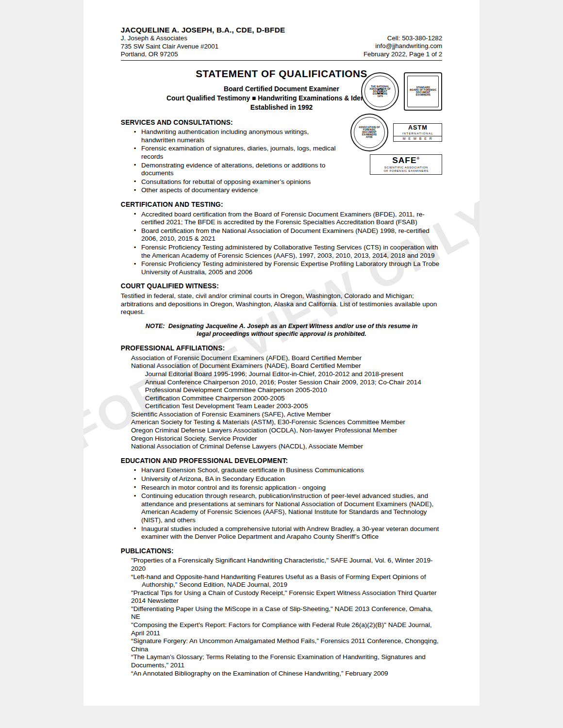FOR REVIEW ONLY
THE NATIONAL ASSOCIATION OF DOCUMENT EXAMINERS
1979
⚖
STANDARD
BOARD OF FORENSIC DOCUMENT EXAMINERS
ASSOCIATION OF FORENSIC DOCUMENT EXAMINERS
AFDE
ASTM
INTERNATIONAL
M E M B E R
SAFE®
SCIENTIFIC ASSOCIATION
OF FORENSIC EXAMINERS
JACQUELINE A. JOSEPH, B.A., CDE, D-BFDE
J. Joseph & Associates
735 SW Saint Clair Avenue #2001
Portland, OR 97205
Cell: 503-380-1282
info@jjhandwriting.com
February 2022, Page 1 of 2
STATEMENT OF QUALIFICATIONS
Board Certified Document Examiner
Court Qualified Testimony ■ Handwriting Examinations & Identifications
Established in 1992
SERVICES AND CONSULTATIONS:
Handwriting authentication including anonymous writings, handwritten numerals
Forensic examination of signatures, diaries, journals, logs, medical records
Demonstrating evidence of alterations, deletions or additions to documents
Consultations for rebuttal of opposing examiner’s opinions
Other aspects of documentary evidence
CERTIFICATION AND TESTING:
Accredited board certification from the Board of Forensic Document Examiners (BFDE), 2011, re-certified 2021; The BFDE is accredited by the Forensic Specialties Accreditation Board (FSAB)
Board certification from the National Association of Document Examiners (NADE) 1998, re-certified 2006, 2010, 2015 & 2021
Forensic Proficiency Testing administered by Collaborative Testing Services (CTS) in cooperation with the American Academy of Forensic Sciences (AAFS), 1997, 2003, 2010, 2013, 2014, 2018 and 2019
Forensic Proficiency Testing administered by Forensic Expertise Profiling Laboratory through La Trobe University of Australia, 2005 and 2006
COURT QUALIFIED WITNESS:
Testified in federal, state, civil and/or criminal courts in Oregon, Washington, Colorado and Michigan; arbitrations and depositions in Oregon, Washington, Alaska and California. List of testimonies available upon request.
NOTE: Designating Jacqueline A. Joseph as an Expert Witness and/or use of this resume in
legal proceedings without specific approval is prohibited.
PROFESSIONAL AFFILIATIONS:
Association of Forensic Document Examiners (AFDE), Board Certified Member
National Association of Document Examiners (NADE), Board Certified Member
Journal Editorial Board 1995-1996; Journal Editor-in-Chief, 2010-2012 and 2018-present
Annual Conference Chairperson 2010, 2016; Poster Session Chair 2009, 2013; Co-Chair 2014
Professional Development Committee Chairperson 2005-2010
Certification Committee Chairperson 2000-2005
Certification Test Development Team Leader 2003-2005
Scientific Association of Forensic Examiners (SAFE), Active Member
American Society for Testing & Materials (ASTM), E30-Forensic Sciences Committee Member
Oregon Criminal Defense Lawyers Association (OCDLA), Non-lawyer Professional Member
Oregon Historical Society, Service Provider
National Association of Criminal Defense Lawyers (NACDL), Associate Member
EDUCATION AND PROFESSIONAL DEVELOPMENT:
Harvard Extension School, graduate certificate in Business Communications
University of Arizona, BA in Secondary Education
Research in motor control and its forensic application - ongoing
Continuing education through research, publication/instruction of peer-level advanced studies, and attendance and presentations at seminars for National Association of Document Examiners (NADE), American Academy of Forensic Sciences (AAFS), National Institute for Standards and Technology (NIST), and others
Inaugural studies included a comprehensive tutorial with Andrew Bradley, a 30-year veteran document examiner with the Denver Police Department and Arapaho County Sheriff’s Office
PUBLICATIONS:
"Properties of a Forensically Significant Handwriting Characteristic," SAFE Journal, Vol. 6, Winter 2019-2020
“Left-hand and Opposite-hand Handwriting Features Useful as a Basis of Forming Expert Opinions of Authorship,” Second Edition, NADE Journal, 2019
"Practical Tips for Using a Chain of Custody Receipt," Forensic Expert Witness Association Third Quarter 2014 Newsletter
"Differentiating Paper Using the MiScope in a Case of Slip-Sheeting," NADE 2013 Conference, Omaha, NE
"Composing the Expert's Report: Factors for Compliance with Federal Rule 26(a)(2)(B)" NADE Journal, April 2011
“Signature Forgery: An Uncommon Amalgamated Method Fails,” Forensics 2011 Conference, Chongqing, China
“The Layman’s Glossary; Terms Relating to the Forensic Examination of Handwriting, Signatures and Documents,” 2011
“An Annotated Bibliography on the Examination of Chinese Handwriting,” February 2009